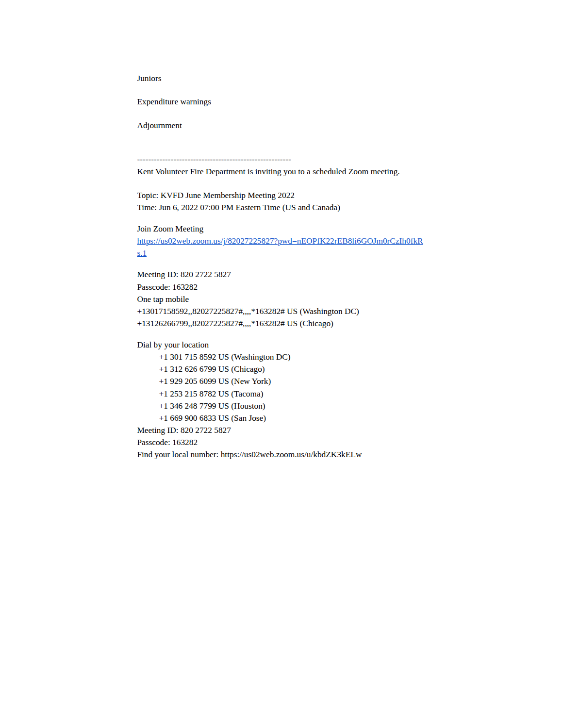Juniors
Expenditure warnings
Adjournment
-------------------------------------------------------
Kent Volunteer Fire Department is inviting you to a scheduled Zoom meeting.
Topic: KVFD June Membership Meeting 2022
Time: Jun 6, 2022 07:00 PM Eastern Time (US and Canada)
Join Zoom Meeting
https://us02web.zoom.us/j/82027225827?pwd=nEOPfK22rEB8li6GOJm0rCzIh0fkRs.1
Meeting ID: 820 2722 5827
Passcode: 163282
One tap mobile
+13017158592,,82027225827#,,,,*163282# US (Washington DC)
+13126266799,,82027225827#,,,,*163282# US (Chicago)
Dial by your location
+1 301 715 8592 US (Washington DC)
+1 312 626 6799 US (Chicago)
+1 929 205 6099 US (New York)
+1 253 215 8782 US (Tacoma)
+1 346 248 7799 US (Houston)
+1 669 900 6833 US (San Jose)
Meeting ID: 820 2722 5827
Passcode: 163282
Find your local number: https://us02web.zoom.us/u/kbdZK3kELw